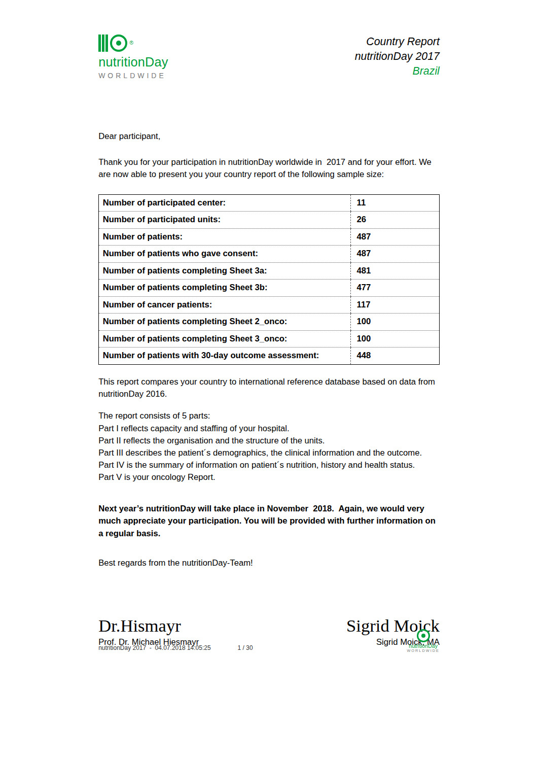®
nutritionDay
WORLDWIDE
Country Report
nutritionDay 2017
Brazil
Dear participant,
Thank you for your participation in nutritionDay worldwide in 2017 and for your effort. We are now able to present you your country report of the following sample size:
| Number of participated center: | 11 |
| Number of participated units: | 26 |
| Number of patients: | 487 |
| Number of patients who gave consent: | 487 |
| Number of patients completing Sheet 3a: | 481 |
| Number of patients completing Sheet 3b: | 477 |
| Number of cancer patients: | 117 |
| Number of patients completing Sheet 2_onco: | 100 |
| Number of patients completing Sheet 3_onco: | 100 |
| Number of patients with 30-day outcome assessment: | 448 |
This report compares your country to international reference database based on data from nutritionDay 2016.
The report consists of 5 parts:
Part I reflects capacity and staffing of your hospital.
Part II reflects the organisation and the structure of the units.
Part III describes the patient´s demographics, the clinical information and the outcome.
Part IV is the summary of information on patient´s nutrition, history and health status.
Part V is your oncology Report.
Next year’s nutritionDay will take place in November 2018. Again, we would very much appreciate your participation. You will be provided with further information on a regular basis.
Best regards from the nutritionDay-Team!
Dr.Hismayr
Prof. Dr. Michael Hiesmayr
Sigrid Moick
Sigrid Moick, MA
nutritionDay 2017 - 04.07.2018 14:05:251 / 30
nutritionDay
WORLDWIDE